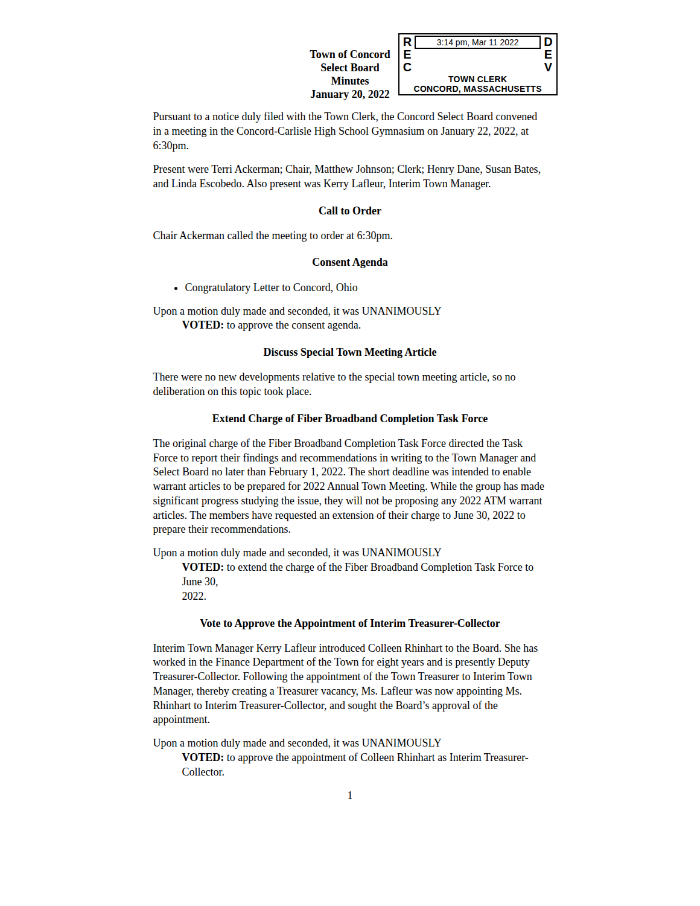REC
3:14 pm, Mar 11 2022
DEV
TOWN CLERK
CONCORD, MASSACHUSETTS
Town of Concord
Select Board
Minutes
January 20, 2022
Pursuant to a notice duly filed with the Town Clerk, the Concord Select Board convened in a meeting in the Concord-Carlisle High School Gymnasium on January 22, 2022, at 6:30pm.
Present were Terri Ackerman; Chair, Matthew Johnson; Clerk; Henry Dane, Susan Bates, and Linda Escobedo. Also present was Kerry Lafleur, Interim Town Manager.
Call to Order
Chair Ackerman called the meeting to order at 6:30pm.
Consent Agenda
Congratulatory Letter to Concord, Ohio
Upon a motion duly made and seconded, it was UNANIMOUSLY VOTED: to approve the consent agenda.
Discuss Special Town Meeting Article
There were no new developments relative to the special town meeting article, so no deliberation on this topic took place.
Extend Charge of Fiber Broadband Completion Task Force
The original charge of the Fiber Broadband Completion Task Force directed the Task Force to report their findings and recommendations in writing to the Town Manager and Select Board no later than February 1, 2022. The short deadline was intended to enable warrant articles to be prepared for 2022 Annual Town Meeting. While the group has made significant progress studying the issue, they will not be proposing any 2022 ATM warrant articles. The members have requested an extension of their charge to June 30, 2022 to prepare their recommendations.
Upon a motion duly made and seconded, it was UNANIMOUSLY VOTED: to extend the charge of the Fiber Broadband Completion Task Force to June 30, 2022.
Vote to Approve the Appointment of Interim Treasurer-Collector
Interim Town Manager Kerry Lafleur introduced Colleen Rhinhart to the Board. She has worked in the Finance Department of the Town for eight years and is presently Deputy Treasurer-Collector. Following the appointment of the Town Treasurer to Interim Town Manager, thereby creating a Treasurer vacancy, Ms. Lafleur was now appointing Ms. Rhinhart to Interim Treasurer-Collector, and sought the Board’s approval of the appointment.
Upon a motion duly made and seconded, it was UNANIMOUSLY VOTED: to approve the appointment of Colleen Rhinhart as Interim Treasurer-Collector.
1